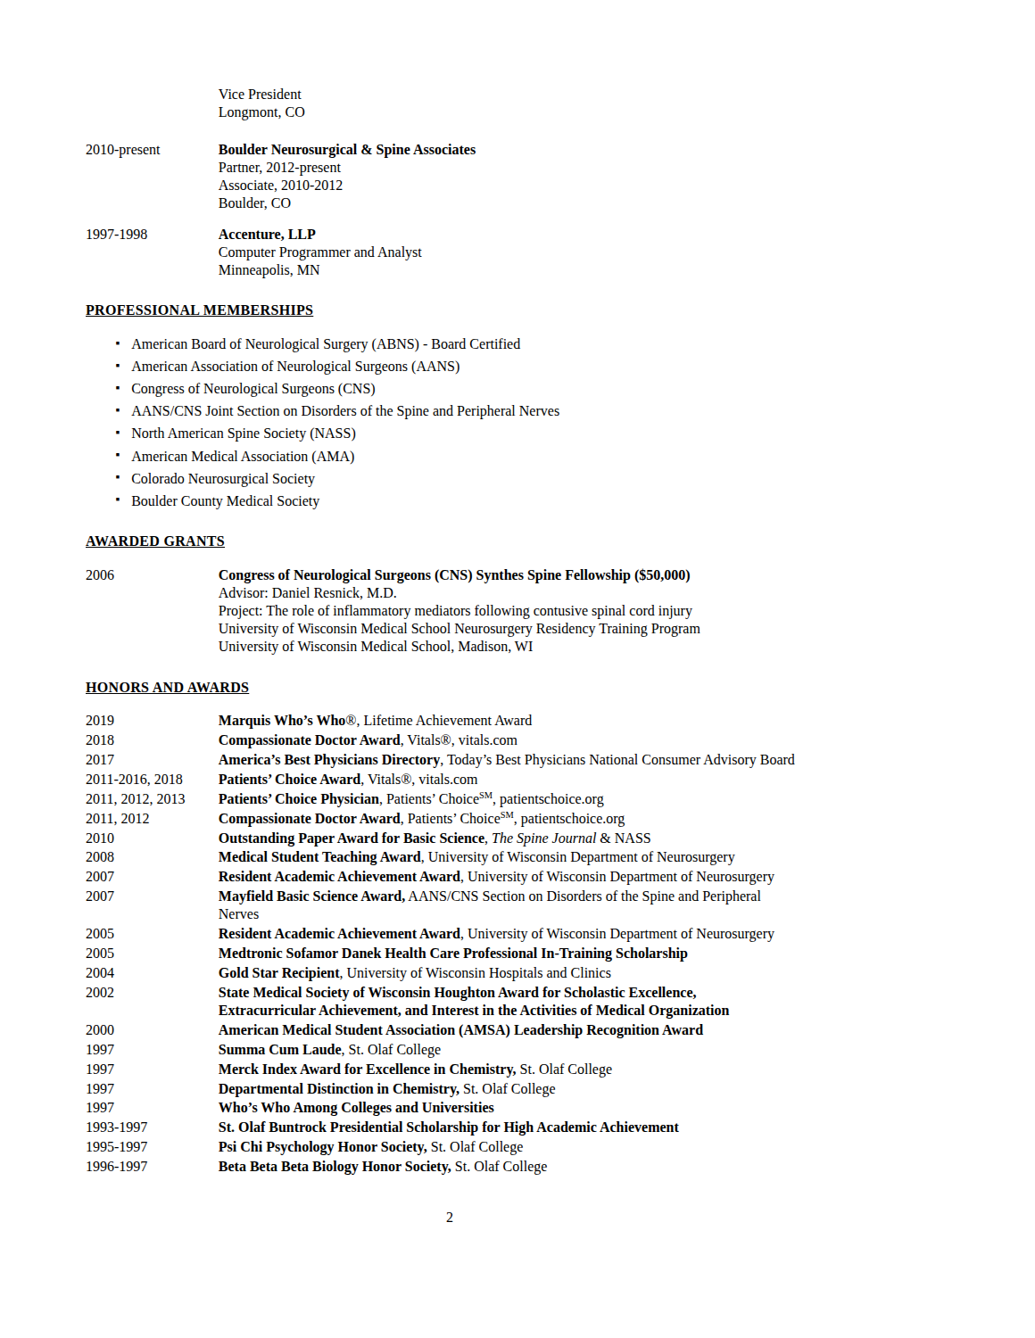Vice President
Longmont, CO
2010-present
Boulder Neurosurgical & Spine Associates
Partner, 2012-present
Associate, 2010-2012
Boulder, CO
1997-1998
Accenture, LLP
Computer Programmer and Analyst
Minneapolis, MN
PROFESSIONAL MEMBERSHIPS
American Board of Neurological Surgery (ABNS) - Board Certified
American Association of Neurological Surgeons (AANS)
Congress of Neurological Surgeons (CNS)
AANS/CNS Joint Section on Disorders of the Spine and Peripheral Nerves
North American Spine Society (NASS)
American Medical Association (AMA)
Colorado Neurosurgical Society
Boulder County Medical Society
AWARDED GRANTS
2006
Congress of Neurological Surgeons (CNS) Synthes Spine Fellowship ($50,000)
Advisor: Daniel Resnick, M.D.
Project: The role of inflammatory mediators following contusive spinal cord injury
University of Wisconsin Medical School Neurosurgery Residency Training Program
University of Wisconsin Medical School, Madison, WI
HONORS AND AWARDS
| 2019 | Marquis Who’s Who ®, Lifetime Achievement Award |
| 2018 | Compassionate Doctor Award , Vitals®, vitals.com |
| 2017 | America’s Best Physicians Directory , Today’s Best Physicians National Consumer Advisory Board |
| 2011-2016, 2018 | Patients’ Choice Award , Vitals®, vitals.com |
| 2011, 2012, 2013 | Patients’ Choice Physician , Patients’ Choice SM , patientschoice.org |
| 2011, 2012 | Compassionate Doctor Award , Patients’ Choice SM , patientschoice.org |
| 2010 | Outstanding Paper Award for Basic Science , The Spine Journal & NASS |
| 2008 | Medical Student Teaching Award , University of Wisconsin Department of Neurosurgery |
| 2007 | Resident Academic Achievement Award , University of Wisconsin Department of Neurosurgery |
| 2007 | Mayfield Basic Science Award, AANS/CNS Section on Disorders of the Spine and Peripheral Nerves |
| 2005 | Resident Academic Achievement Award , University of Wisconsin Department of Neurosurgery |
| 2005 | Medtronic Sofamor Danek Health Care Professional In-Training Scholarship |
| 2004 | Gold Star Recipient , University of Wisconsin Hospitals and Clinics |
| 2002 | State Medical Society of Wisconsin Houghton Award for Scholastic Excellence, Extracurricular Achievement, and Interest in the Activities of Medical Organization |
| 2000 | American Medical Student Association (AMSA) Leadership Recognition Award |
| 1997 | Summa Cum Laude , St. Olaf College |
| 1997 | Merck Index Award for Excellence in Chemistry, St. Olaf College |
| 1997 | Departmental Distinction in Chemistry, St. Olaf College |
| 1997 | Who’s Who Among Colleges and Universities |
| 1993-1997 | St. Olaf Buntrock Presidential Scholarship for High Academic Achievement |
| 1995-1997 | Psi Chi Psychology Honor Society, St. Olaf College |
| 1996-1997 | Beta Beta Beta Biology Honor Society, St. Olaf College |
2